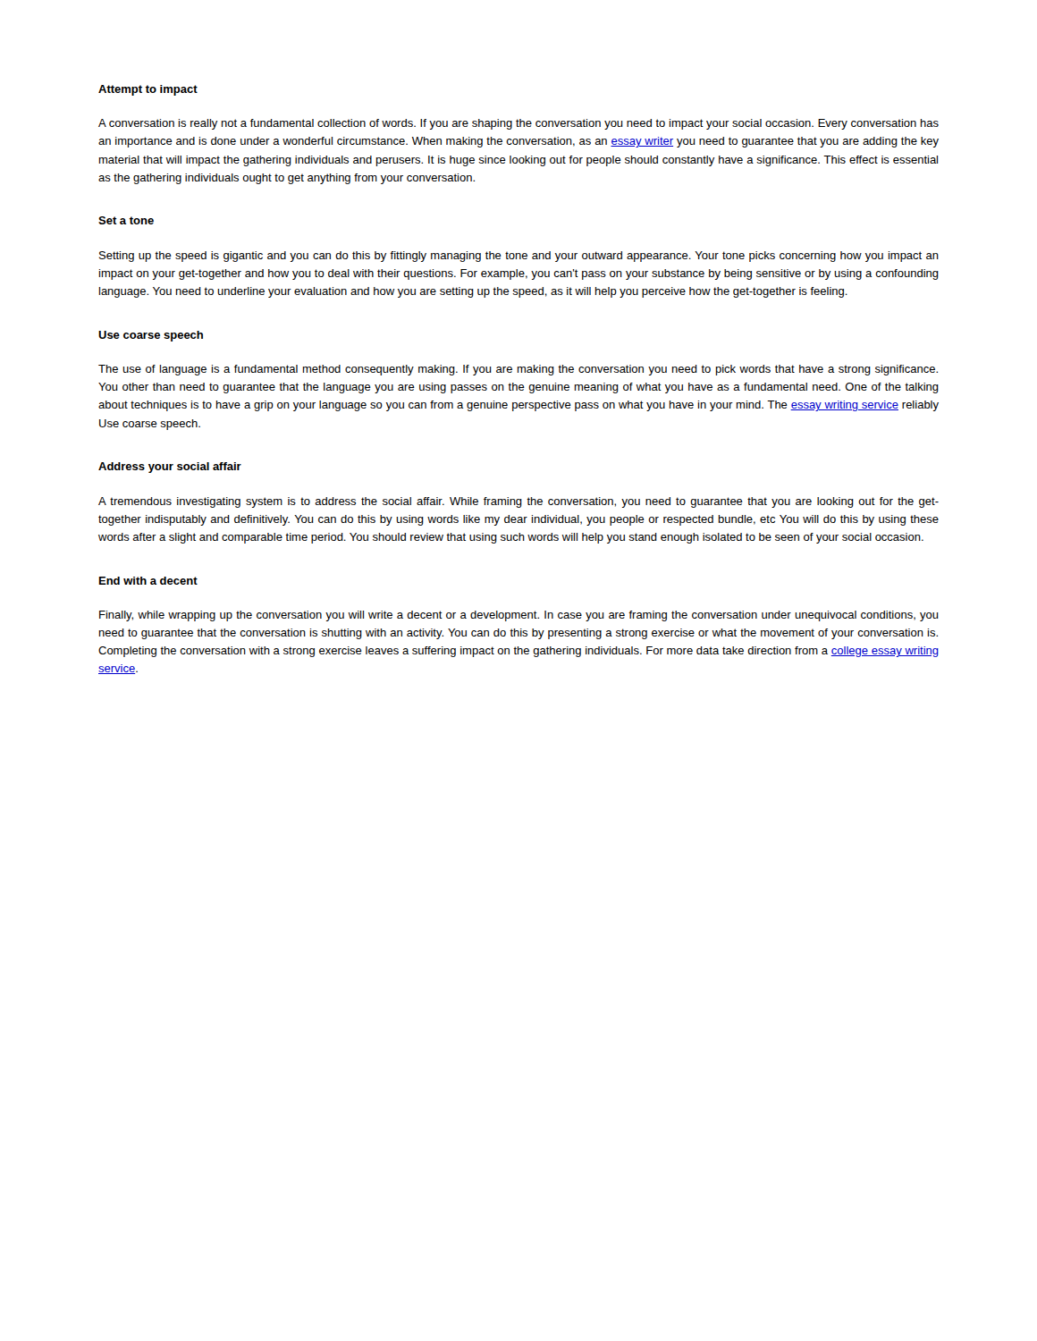Attempt to impact
A conversation is really not a fundamental collection of words. If you are shaping the conversation you need to impact your social occasion. Every conversation has an importance and is done under a wonderful circumstance. When making the conversation, as an essay writer you need to guarantee that you are adding the key material that will impact the gathering individuals and perusers. It is huge since looking out for people should constantly have a significance. This effect is essential as the gathering individuals ought to get anything from your conversation.
Set a tone
Setting up the speed is gigantic and you can do this by fittingly managing the tone and your outward appearance. Your tone picks concerning how you impact an impact on your get-together and how you to deal with their questions. For example, you can't pass on your substance by being sensitive or by using a confounding language. You need to underline your evaluation and how you are setting up the speed, as it will help you perceive how the get-together is feeling.
Use coarse speech
The use of language is a fundamental method consequently making. If you are making the conversation you need to pick words that have a strong significance. You other than need to guarantee that the language you are using passes on the genuine meaning of what you have as a fundamental need. One of the talking about techniques is to have a grip on your language so you can from a genuine perspective pass on what you have in your mind. The essay writing service reliably Use coarse speech.
Address your social affair
A tremendous investigating system is to address the social affair. While framing the conversation, you need to guarantee that you are looking out for the get-together indisputably and definitively. You can do this by using words like my dear individual, you people or respected bundle, etc You will do this by using these words after a slight and comparable time period. You should review that using such words will help you stand enough isolated to be seen of your social occasion.
End with a decent
Finally, while wrapping up the conversation you will write a decent or a development. In case you are framing the conversation under unequivocal conditions, you need to guarantee that the conversation is shutting with an activity. You can do this by presenting a strong exercise or what the movement of your conversation is. Completing the conversation with a strong exercise leaves a suffering impact on the gathering individuals. For more data take direction from a college essay writing service.